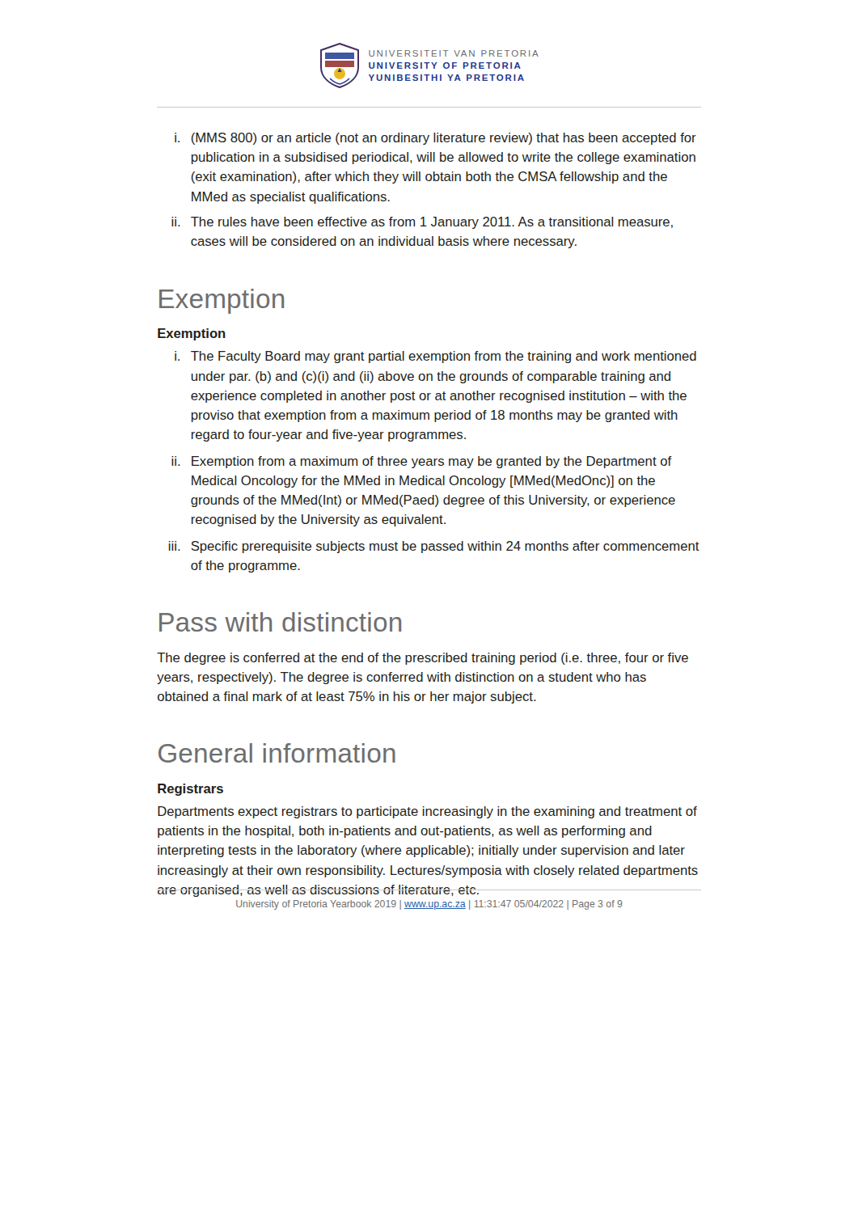UNIVERSITEIT VAN PRETORIA
UNIVERSITY OF PRETORIA
YUNIBESITHI YA PRETORIA
(MMS 800) or an article (not an ordinary literature review) that has been accepted for publication in a subsidised periodical, will be allowed to write the college examination (exit examination), after which they will obtain both the CMSA fellowship and the MMed as specialist qualifications.
The rules have been effective as from 1 January 2011. As a transitional measure, cases will be considered on an individual basis where necessary.
Exemption
Exemption
The Faculty Board may grant partial exemption from the training and work mentioned under par. (b) and (c)(i) and (ii) above on the grounds of comparable training and experience completed in another post or at another recognised institution – with the proviso that exemption from a maximum period of 18 months may be granted with regard to four-year and five-year programmes.
Exemption from a maximum of three years may be granted by the Department of Medical Oncology for the MMed in Medical Oncology [MMed(MedOnc)] on the grounds of the MMed(Int) or MMed(Paed) degree of this University, or experience recognised by the University as equivalent.
Specific prerequisite subjects must be passed within 24 months after commencement of the programme.
Pass with distinction
The degree is conferred at the end of the prescribed training period (i.e. three, four or five years, respectively). The degree is conferred with distinction on a student who has obtained a final mark of at least 75% in his or her major subject.
General information
Registrars
Departments expect registrars to participate increasingly in the examining and treatment of patients in the hospital, both in-patients and out-patients, as well as performing and interpreting tests in the laboratory (where applicable); initially under supervision and later increasingly at their own responsibility. Lectures/symposia with closely related departments are organised, as well as discussions of literature, etc.
University of Pretoria Yearbook 2019 | www.up.ac.za | 11:31:47 05/04/2022 | Page 3 of 9